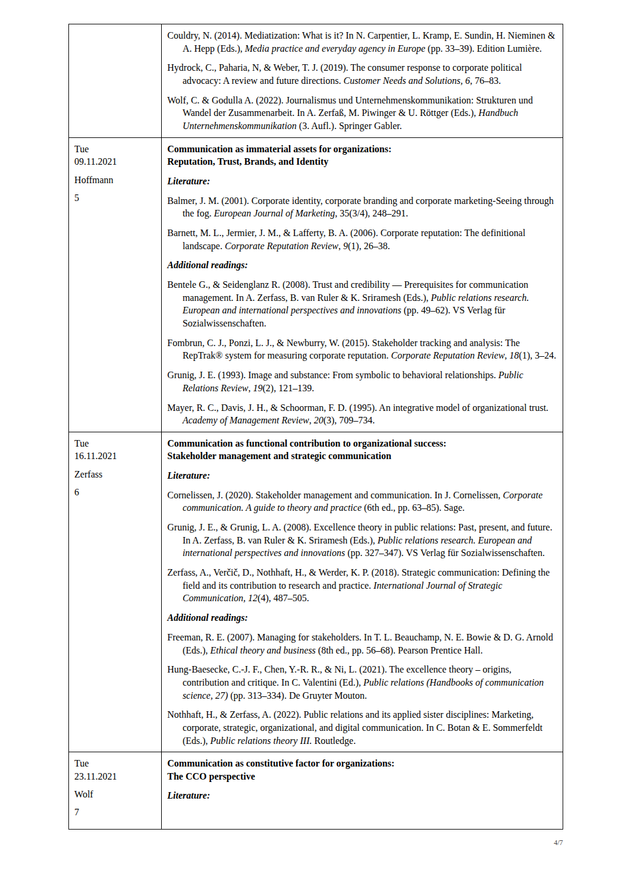| | Couldry, N. (2014). Mediatization: What is it? In N. Carpentier, L. Kramp, E. Sundin, H. Nieminen & A. Hepp (Eds.), Media practice and everyday agency in Europe (pp. 33–39). Edition Lumière. Hydrock, C., Paharia, N, & Weber, T. J. (2019). The consumer response to corporate political advocacy: A review and future directions. Customer Needs and Solutions, 6 , 76–83. Wolf, C. & Godulla A. (2022). Journalismus und Unternehmenskommunikation: Strukturen und Wandel der Zusammenarbeit. In A. Zerfaß, M. Piwinger & U. Röttger (Eds.), Handbuch Unternehmenskommunikation (3. Aufl.). Springer Gabler. |
| Tue 09.11.2021 Hoffmann 5 | Communication as immaterial assets for organizations: Reputation, Trust, Brands, and Identity Literature: Balmer, J. M. (2001). Corporate identity, corporate branding and corporate marketing-Seeing through the fog. European Journal of Marketing , 35(3/4), 248–291. Barnett, M. L., Jermier, J. M., & Lafferty, B. A. (2006). Corporate reputation: The definitional landscape. Corporate Reputation Review , 9 (1), 26–38. Additional readings: Bentele G., & Seidenglanz R. (2008). Trust and credibility — Prerequisites for communication management. In A. Zerfass, B. van Ruler & K. Sriramesh (Eds.), Public relations research. European and international perspectives and innovations (pp. 49–62). VS Verlag für Sozialwissenschaften. Fombrun, C. J., Ponzi, L. J., & Newburry, W. (2015). Stakeholder tracking and analysis: The RepTrak® system for measuring corporate reputation. Corporate Reputation Review , 18 (1), 3–24. Grunig, J. E. (1993). Image and substance: From symbolic to behavioral relationships. Public Relations Review , 19 (2), 121–139. Mayer, R. C., Davis, J. H., & Schoorman, F. D. (1995). An integrative model of organizational trust. Academy of Management Review , 20 (3), 709–734. |
| Tue 16.11.2021 Zerfass 6 | Communication as functional contribution to organizational success: Stakeholder management and strategic communication Literature: Cornelissen, J. (2020). Stakeholder management and communication. In J. Cornelissen, Corporate communication. A guide to theory and practice (6th ed., pp. 63–85). Sage. Grunig, J. E., & Grunig, L. A. (2008). Excellence theory in public relations: Past, present, and future. In A. Zerfass, B. van Ruler & K. Sriramesh (Eds.), Public relations research. European and international perspectives and innovations (pp. 327–347). VS Verlag für Sozialwissenschaften. Zerfass, A., Verčič, D., Nothhaft, H., & Werder, K. P. (2018). Strategic communication: Defining the field and its contribution to research and practice. International Journal of Strategic Communication, 12 (4), 487–505. Additional readings: Freeman, R. E. (2007). Managing for stakeholders. In T. L. Beauchamp, N. E. Bowie & D. G. Arnold (Eds.), Ethical theory and business (8th ed., pp. 56–68). Pearson Prentice Hall. Hung-Baesecke, C.-J. F., Chen, Y.-R. R., & Ni, L. (2021). The excellence theory – origins, contribution and critique. In C. Valentini (Ed.), Public relations (Handbooks of communication science, 27) (pp. 313–334). De Gruyter Mouton. Nothhaft, H., & Zerfass, A. (2022). Public relations and its applied sister disciplines: Marketing, corporate, strategic, organizational, and digital communication. In C. Botan & E. Sommerfeldt (Eds.), Public relations theory III. Routledge. |
| Tue 23.11.2021 Wolf 7 | Communication as constitutive factor for organizations: The CCO perspective Literature: |
4/7